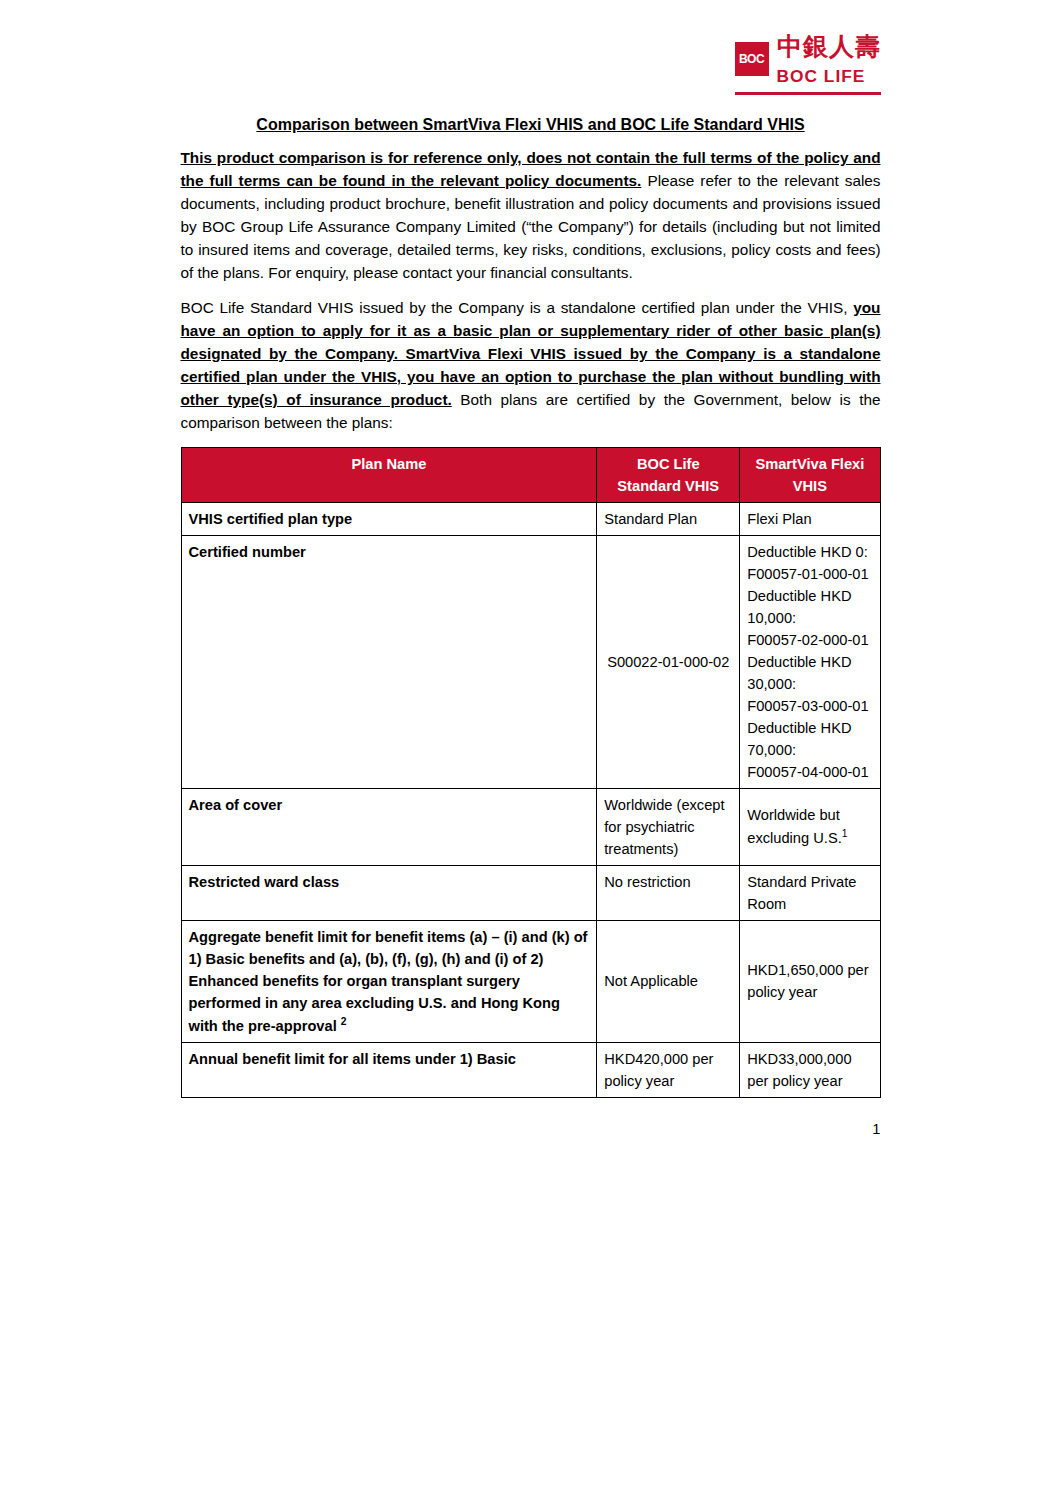BOC
中銀人壽
BOC LIFE
Comparison between SmartViva Flexi VHIS and BOC Life Standard VHIS
This product comparison is for reference only, does not contain the full terms of the policy and the full terms can be found in the relevant policy documents. Please refer to the relevant sales documents, including product brochure, benefit illustration and policy documents and provisions issued by BOC Group Life Assurance Company Limited (“the Company”) for details (including but not limited to insured items and coverage, detailed terms, key risks, conditions, exclusions, policy costs and fees) of the plans. For enquiry, please contact your financial consultants.
BOC Life Standard VHIS issued by the Company is a standalone certified plan under the VHIS, you have an option to apply for it as a basic plan or supplementary rider of other basic plan(s) designated by the Company. SmartViva Flexi VHIS issued by the Company is a standalone certified plan under the VHIS, you have an option to purchase the plan without bundling with other type(s) of insurance product. Both plans are certified by the Government, below is the comparison between the plans:
| Plan Name | BOC Life Standard VHIS | SmartViva Flexi VHIS |
| --- | --- | --- |
| VHIS certified plan type | Standard Plan | Flexi Plan |
| Certified number | S00022-01-000-02 | Deductible HKD 0: F00057-01-000-01 Deductible HKD 10,000: F00057-02-000-01 Deductible HKD 30,000: F00057-03-000-01 Deductible HKD 70,000: F00057-04-000-01 |
| Area of cover | Worldwide (except for psychiatric treatments) | Worldwide but excluding U.S. 1 |
| Restricted ward class | No restriction | Standard Private Room |
| Aggregate benefit limit for benefit items (a) – (i) and (k) of 1) Basic benefits and (a), (b), (f), (g), (h) and (i) of 2) Enhanced benefits for organ transplant surgery performed in any area excluding U.S. and Hong Kong with the pre-approval 2 | Not Applicable | HKD1,650,000 per policy year |
| Annual benefit limit for all items under 1) Basic | HKD420,000 per policy year | HKD33,000,000 per policy year |
1